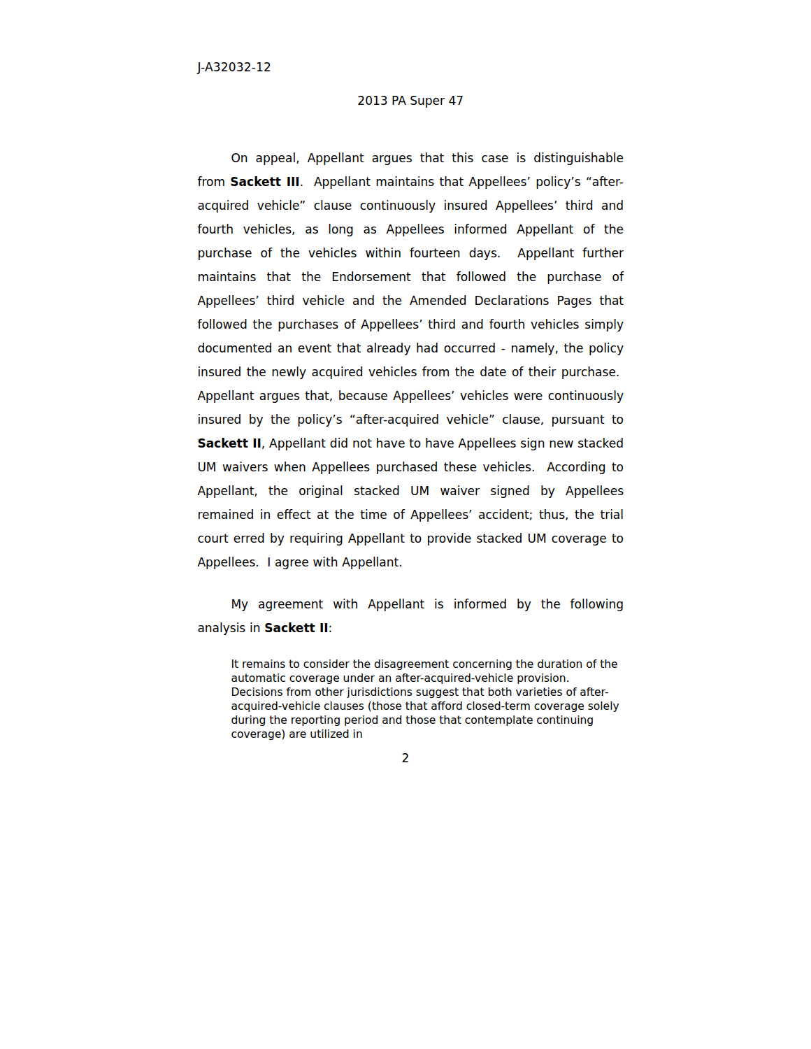J-A32032-12
2013 PA Super 47
On appeal, Appellant argues that this case is distinguishable from Sackett III. Appellant maintains that Appellees’ policy’s “after-acquired vehicle” clause continuously insured Appellees’ third and fourth vehicles, as long as Appellees informed Appellant of the purchase of the vehicles within fourteen days. Appellant further maintains that the Endorsement that followed the purchase of Appellees’ third vehicle and the Amended Declarations Pages that followed the purchases of Appellees’ third and fourth vehicles simply documented an event that already had occurred - namely, the policy insured the newly acquired vehicles from the date of their purchase. Appellant argues that, because Appellees’ vehicles were continuously insured by the policy’s “after-acquired vehicle” clause, pursuant to Sackett II, Appellant did not have to have Appellees sign new stacked UM waivers when Appellees purchased these vehicles. According to Appellant, the original stacked UM waiver signed by Appellees remained in effect at the time of Appellees’ accident; thus, the trial court erred by requiring Appellant to provide stacked UM coverage to Appellees. I agree with Appellant.
My agreement with Appellant is informed by the following analysis in Sackett II:
It remains to consider the disagreement concerning the duration of the automatic coverage under an after-acquired-vehicle provision. Decisions from other jurisdictions suggest that both varieties of after-acquired-vehicle clauses (those that afford closed-term coverage solely during the reporting period and those that contemplate continuing coverage) are utilized in
2